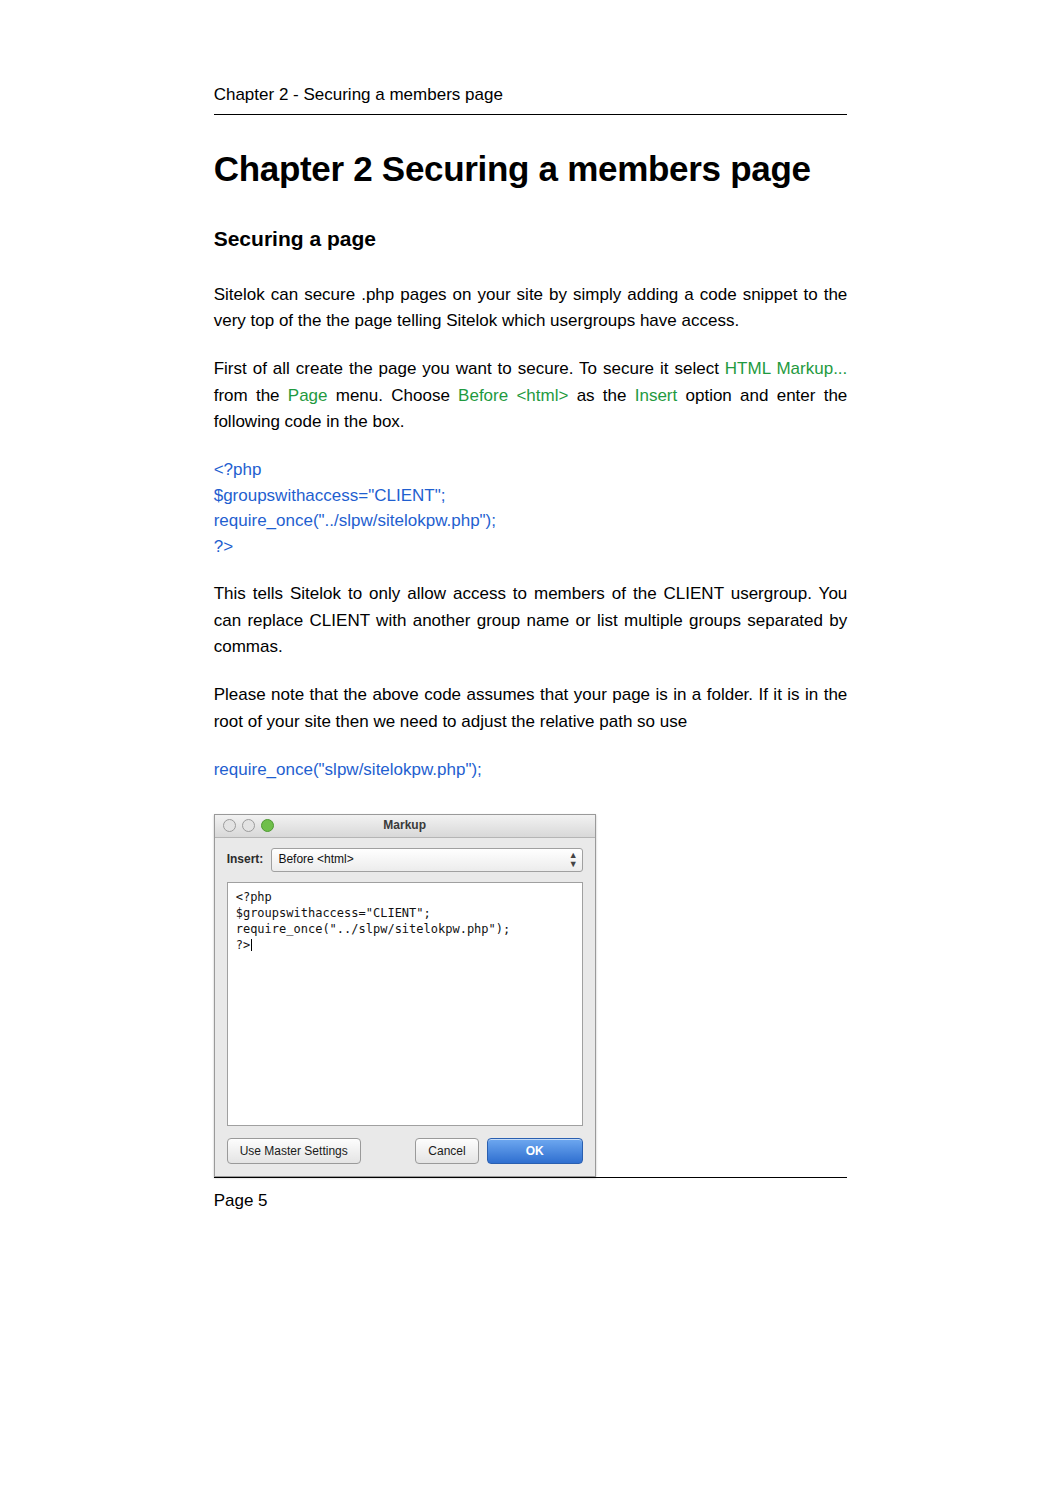Chapter 2 - Securing a members page
Chapter 2 Securing a members page
Securing a page
Sitelok can secure .php pages on your site by simply adding a code snippet to the very top of the the page telling Sitelok which usergroups have access.
First of all create the page you want to secure. To secure it select HTML Markup... from the Page menu. Choose Before <html> as the Insert option and enter the following code in the box.
<?php $groupswithaccess="CLIENT"; require_once("../slpw/sitelokpw.php"); ?>
This tells Sitelok to only allow access to members of the CLIENT usergroup. You can replace CLIENT with another group name or list multiple groups separated by commas.
Please note that the above code assumes that your page is in a folder. If it is in the root of your site then we need to adjust the relative path so use
require_once("slpw/sitelokpw.php");
Markup
Insert:
Before <html> ▲
▼
<?php
$groupswithaccess="CLIENT";
require_once("../slpw/sitelokpw.php");
?>
Use Master Settings
Cancel
OK
Page 5